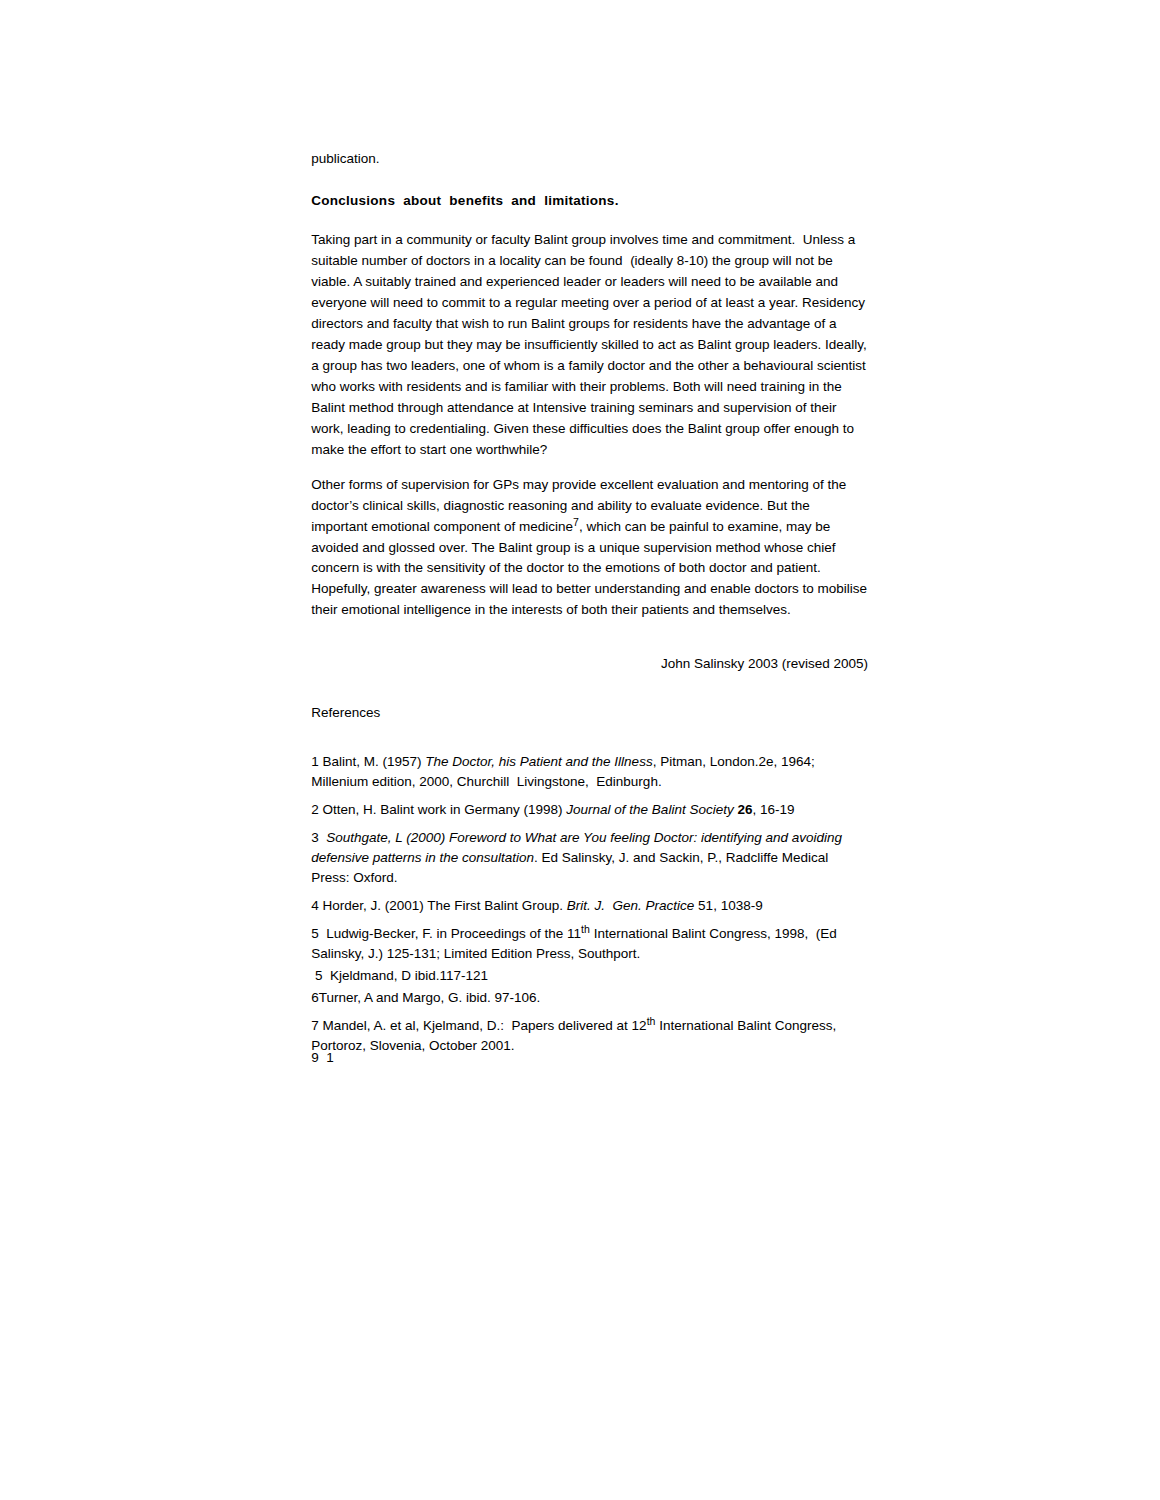publication.
Conclusions about benefits and limitations.
Taking part in a community or faculty Balint group involves time and commitment. Unless a suitable number of doctors in a locality can be found (ideally 8-10) the group will not be viable. A suitably trained and experienced leader or leaders will need to be available and everyone will need to commit to a regular meeting over a period of at least a year. Residency directors and faculty that wish to run Balint groups for residents have the advantage of a ready made group but they may be insufficiently skilled to act as Balint group leaders. Ideally, a group has two leaders, one of whom is a family doctor and the other a behavioural scientist who works with residents and is familiar with their problems. Both will need training in the Balint method through attendance at Intensive training seminars and supervision of their work, leading to credentialing. Given these difficulties does the Balint group offer enough to make the effort to start one worthwhile?
Other forms of supervision for GPs may provide excellent evaluation and mentoring of the doctor’s clinical skills, diagnostic reasoning and ability to evaluate evidence. But the important emotional component of medicine7, which can be painful to examine, may be avoided and glossed over. The Balint group is a unique supervision method whose chief concern is with the sensitivity of the doctor to the emotions of both doctor and patient. Hopefully, greater awareness will lead to better understanding and enable doctors to mobilise their emotional intelligence in the interests of both their patients and themselves.
John Salinsky 2003 (revised 2005)
References
1 Balint, M. (1957) The Doctor, his Patient and the Illness, Pitman, London.2e, 1964; Millenium edition, 2000, Churchill Livingstone, Edinburgh.
2 Otten, H. Balint work in Germany (1998) Journal of the Balint Society 26, 16-19
3 Southgate, L (2000) Foreword to What are You feeling Doctor: identifying and avoiding defensive patterns in the consultation. Ed Salinsky, J. and Sackin, P., Radcliffe Medical Press: Oxford.
4 Horder, J. (2001) The First Balint Group. Brit. J. Gen. Practice 51, 1038-9
5 Ludwig-Becker, F. in Proceedings of the 11th International Balint Congress, 1998, (Ed Salinsky, J.) 125-131; Limited Edition Press, Southport.
5 Kjeldmand, D ibid.117-121
6Turner, A and Margo, G. ibid. 97-106.
7 Mandel, A. et al, Kjelmand, D.: Papers delivered at 12th International Balint Congress, Portoroz, Slovenia, October 2001.
9 1